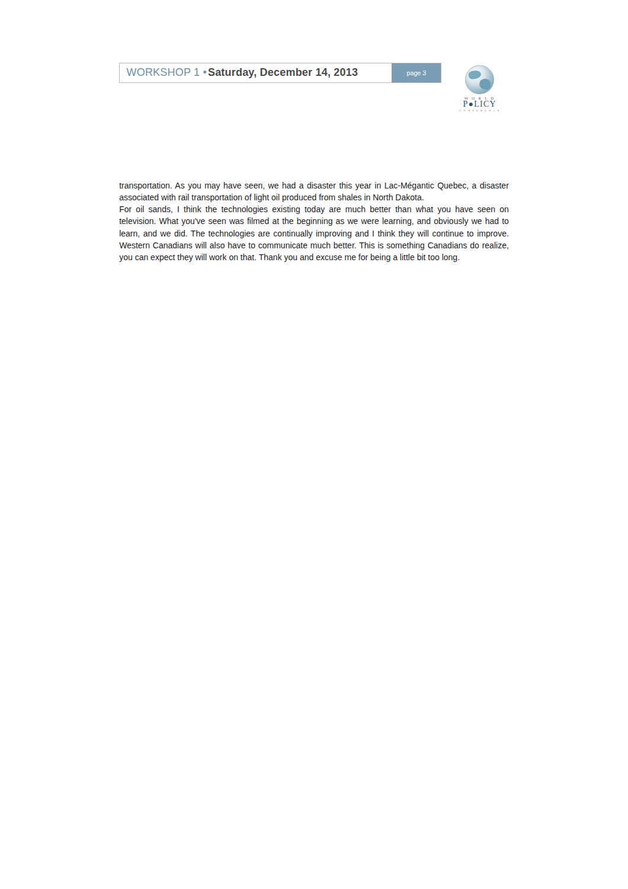WORKSHOP 1 • Saturday, December 14, 2013
page 3
W O R L D
P●LICY
C O N F E R E N C E
transportation. As you may have seen, we had a disaster this year in Lac-Mégantic Quebec, a disaster associated with rail transportation of light oil produced from shales in North Dakota.
For oil sands, I think the technologies existing today are much better than what you have seen on television. What you've seen was filmed at the beginning as we were learning, and obviously we had to learn, and we did. The technologies are continually improving and I think they will continue to improve. Western Canadians will also have to communicate much better. This is something Canadians do realize, you can expect they will work on that. Thank you and excuse me for being a little bit too long.